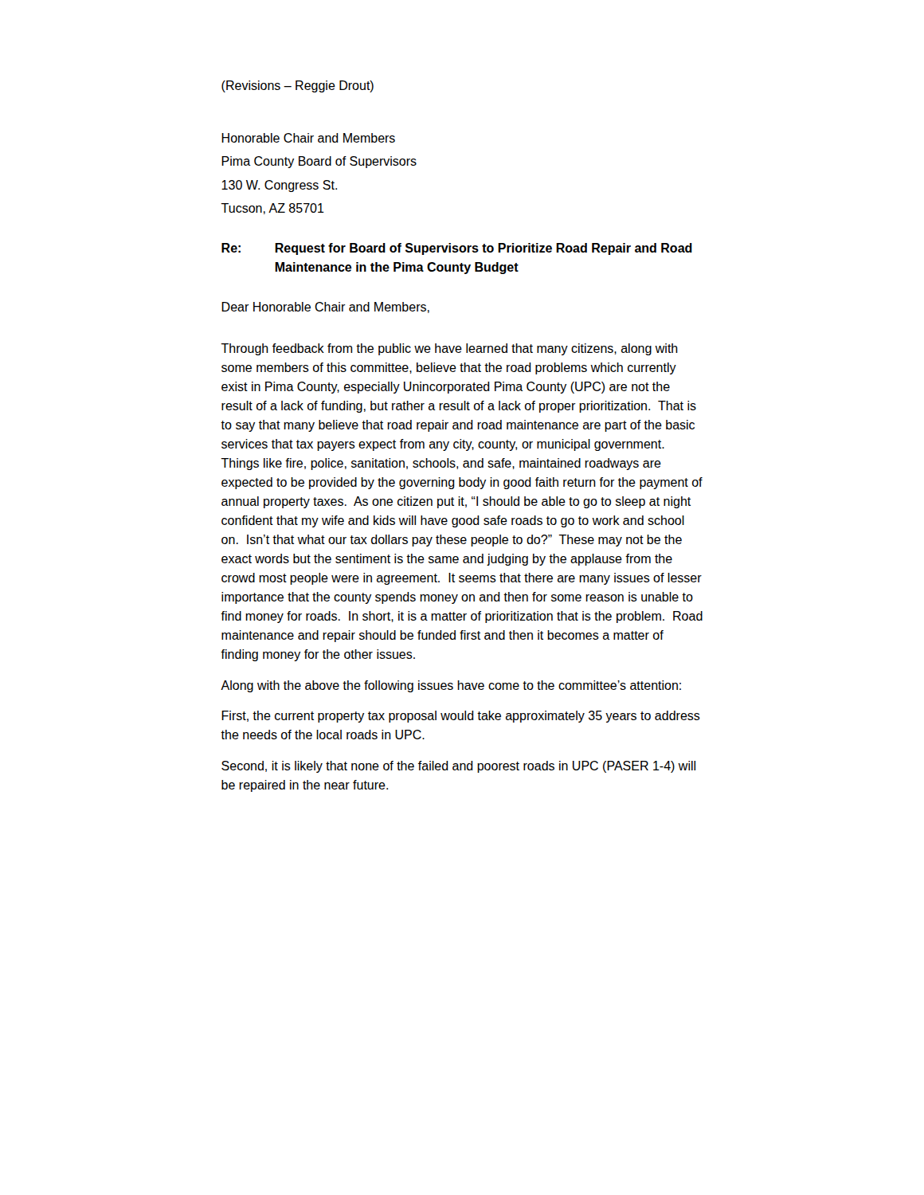(Revisions – Reggie Drout)
Honorable Chair and Members
Pima County Board of Supervisors
130 W. Congress St.
Tucson, AZ 85701
| Re: | Request for Board of Supervisors to Prioritize Road Repair and Road Maintenance in the Pima County Budget |
Dear Honorable Chair and Members,
Through feedback from the public we have learned that many citizens, along with some members of this committee, believe that the road problems which currently exist in Pima County, especially Unincorporated Pima County (UPC) are not the result of a lack of funding, but rather a result of a lack of proper prioritization. That is to say that many believe that road repair and road maintenance are part of the basic services that tax payers expect from any city, county, or municipal government. Things like fire, police, sanitation, schools, and safe, maintained roadways are expected to be provided by the governing body in good faith return for the payment of annual property taxes. As one citizen put it, “I should be able to go to sleep at night confident that my wife and kids will have good safe roads to go to work and school on. Isn’t that what our tax dollars pay these people to do?” These may not be the exact words but the sentiment is the same and judging by the applause from the crowd most people were in agreement. It seems that there are many issues of lesser importance that the county spends money on and then for some reason is unable to find money for roads. In short, it is a matter of prioritization that is the problem. Road maintenance and repair should be funded first and then it becomes a matter of finding money for the other issues.
Along with the above the following issues have come to the committee’s attention:
First, the current property tax proposal would take approximately 35 years to address the needs of the local roads in UPC.
Second, it is likely that none of the failed and poorest roads in UPC (PASER 1-4) will be repaired in the near future.